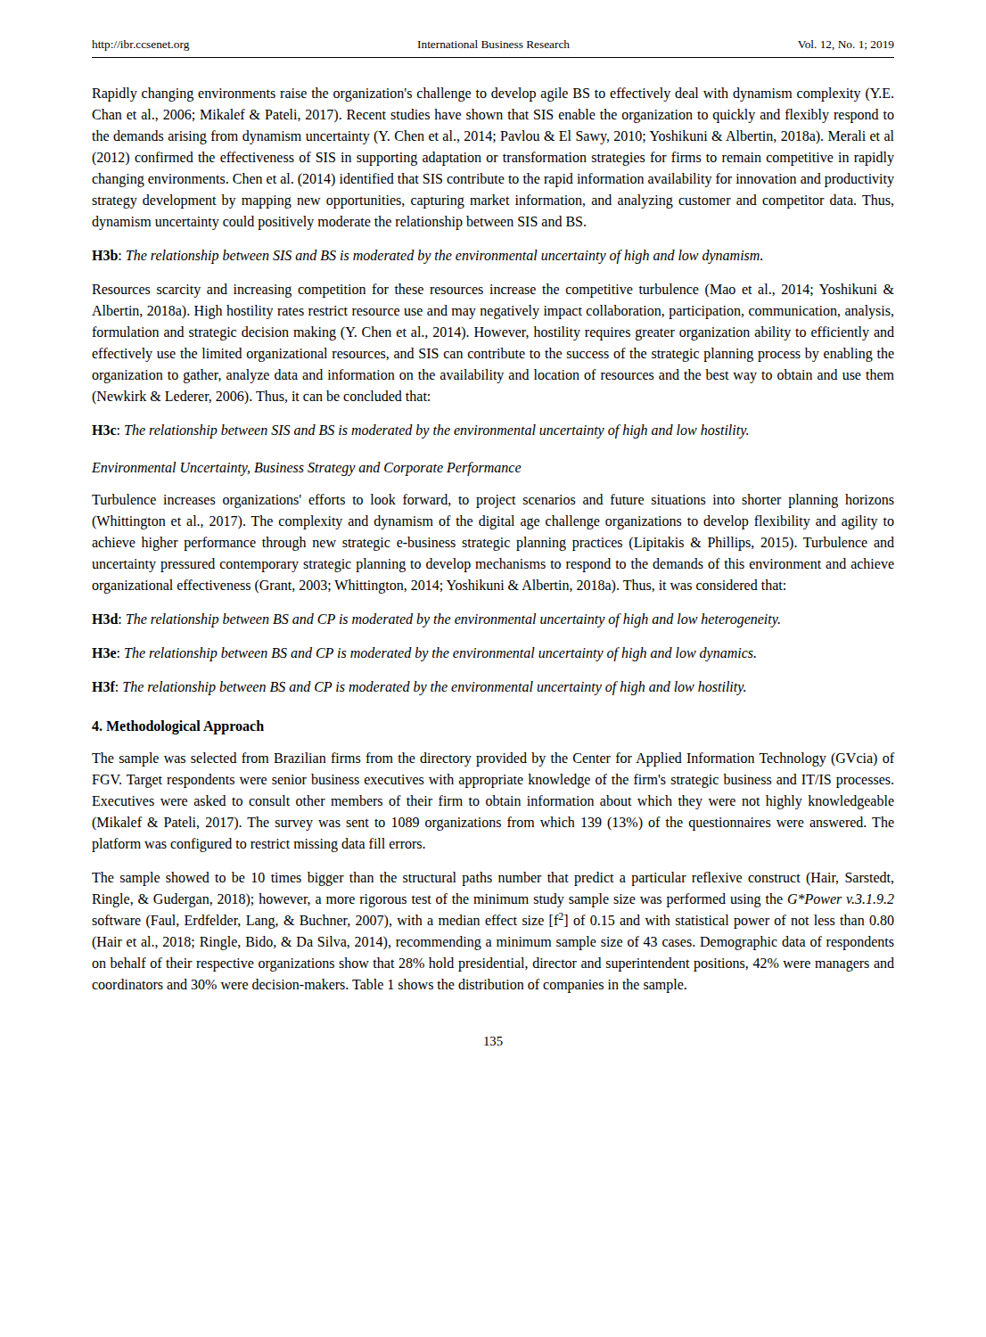http://ibr.ccsenet.org International Business Research Vol. 12, No. 1; 2019
Rapidly changing environments raise the organization's challenge to develop agile BS to effectively deal with dynamism complexity (Y.E. Chan et al., 2006; Mikalef & Pateli, 2017). Recent studies have shown that SIS enable the organization to quickly and flexibly respond to the demands arising from dynamism uncertainty (Y. Chen et al., 2014; Pavlou & El Sawy, 2010; Yoshikuni & Albertin, 2018a). Merali et al (2012) confirmed the effectiveness of SIS in supporting adaptation or transformation strategies for firms to remain competitive in rapidly changing environments. Chen et al. (2014) identified that SIS contribute to the rapid information availability for innovation and productivity strategy development by mapping new opportunities, capturing market information, and analyzing customer and competitor data. Thus, dynamism uncertainty could positively moderate the relationship between SIS and BS.
H3b: The relationship between SIS and BS is moderated by the environmental uncertainty of high and low dynamism.
Resources scarcity and increasing competition for these resources increase the competitive turbulence (Mao et al., 2014; Yoshikuni & Albertin, 2018a). High hostility rates restrict resource use and may negatively impact collaboration, participation, communication, analysis, formulation and strategic decision making (Y. Chen et al., 2014). However, hostility requires greater organization ability to efficiently and effectively use the limited organizational resources, and SIS can contribute to the success of the strategic planning process by enabling the organization to gather, analyze data and information on the availability and location of resources and the best way to obtain and use them (Newkirk & Lederer, 2006). Thus, it can be concluded that:
H3c: The relationship between SIS and BS is moderated by the environmental uncertainty of high and low hostility.
Environmental Uncertainty, Business Strategy and Corporate Performance
Turbulence increases organizations' efforts to look forward, to project scenarios and future situations into shorter planning horizons (Whittington et al., 2017). The complexity and dynamism of the digital age challenge organizations to develop flexibility and agility to achieve higher performance through new strategic e-business strategic planning practices (Lipitakis & Phillips, 2015). Turbulence and uncertainty pressured contemporary strategic planning to develop mechanisms to respond to the demands of this environment and achieve organizational effectiveness (Grant, 2003; Whittington, 2014; Yoshikuni & Albertin, 2018a). Thus, it was considered that:
H3d: The relationship between BS and CP is moderated by the environmental uncertainty of high and low heterogeneity.
H3e: The relationship between BS and CP is moderated by the environmental uncertainty of high and low dynamics.
H3f: The relationship between BS and CP is moderated by the environmental uncertainty of high and low hostility.
4. Methodological Approach
The sample was selected from Brazilian firms from the directory provided by the Center for Applied Information Technology (GVcia) of FGV. Target respondents were senior business executives with appropriate knowledge of the firm's strategic business and IT/IS processes. Executives were asked to consult other members of their firm to obtain information about which they were not highly knowledgeable (Mikalef & Pateli, 2017). The survey was sent to 1089 organizations from which 139 (13%) of the questionnaires were answered. The platform was configured to restrict missing data fill errors.
The sample showed to be 10 times bigger than the structural paths number that predict a particular reflexive construct (Hair, Sarstedt, Ringle, & Gudergan, 2018); however, a more rigorous test of the minimum study sample size was performed using the G*Power v.3.1.9.2 software (Faul, Erdfelder, Lang, & Buchner, 2007), with a median effect size [f2] of 0.15 and with statistical power of not less than 0.80 (Hair et al., 2018; Ringle, Bido, & Da Silva, 2014), recommending a minimum sample size of 43 cases. Demographic data of respondents on behalf of their respective organizations show that 28% hold presidential, director and superintendent positions, 42% were managers and coordinators and 30% were decision-makers. Table 1 shows the distribution of companies in the sample.
135